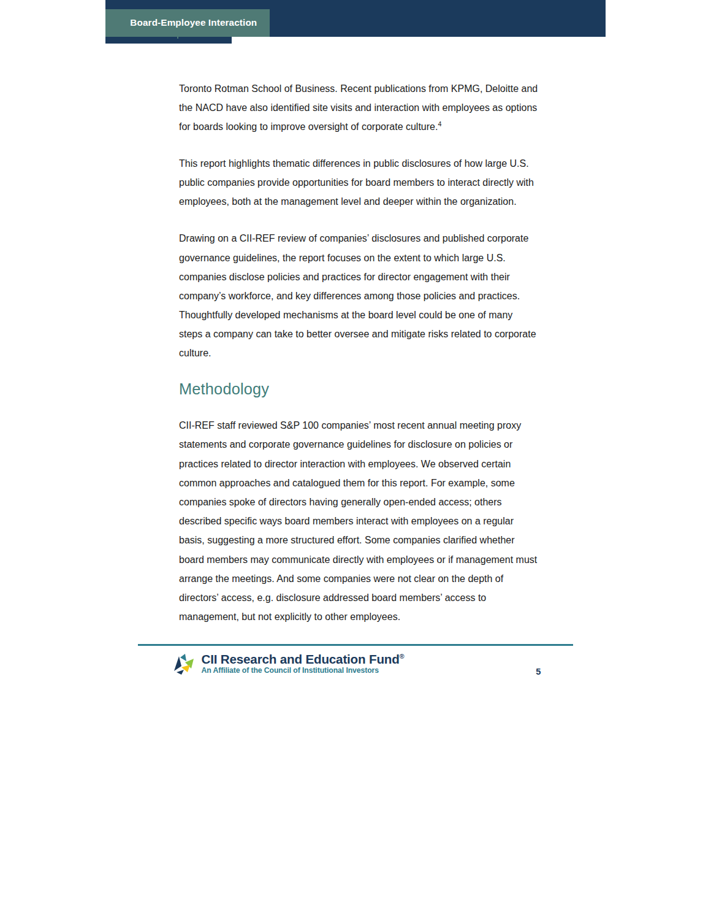Board-Employee Interaction
Toronto Rotman School of Business. Recent publications from KPMG, Deloitte and the NACD have also identified site visits and interaction with employees as options for boards looking to improve oversight of corporate culture.4
This report highlights thematic differences in public disclosures of how large U.S. public companies provide opportunities for board members to interact directly with employees, both at the management level and deeper within the organization.
Drawing on a CII-REF review of companies’ disclosures and published corporate governance guidelines, the report focuses on the extent to which large U.S. companies disclose policies and practices for director engagement with their company’s workforce, and key differences among those policies and practices. Thoughtfully developed mechanisms at the board level could be one of many steps a company can take to better oversee and mitigate risks related to corporate culture.
Methodology
CII-REF staff reviewed S&P 100 companies’ most recent annual meeting proxy statements and corporate governance guidelines for disclosure on policies or practices related to director interaction with employees. We observed certain common approaches and catalogued them for this report. For example, some companies spoke of directors having generally open-ended access; others described specific ways board members interact with employees on a regular basis, suggesting a more structured effort. Some companies clarified whether board members may communicate directly with employees or if management must arrange the meetings. And some companies were not clear on the depth of directors’ access, e.g. disclosure addressed board members’ access to management, but not explicitly to other employees.
CII Research and Education Fund® An Affiliate of the Council of Institutional Investors
5